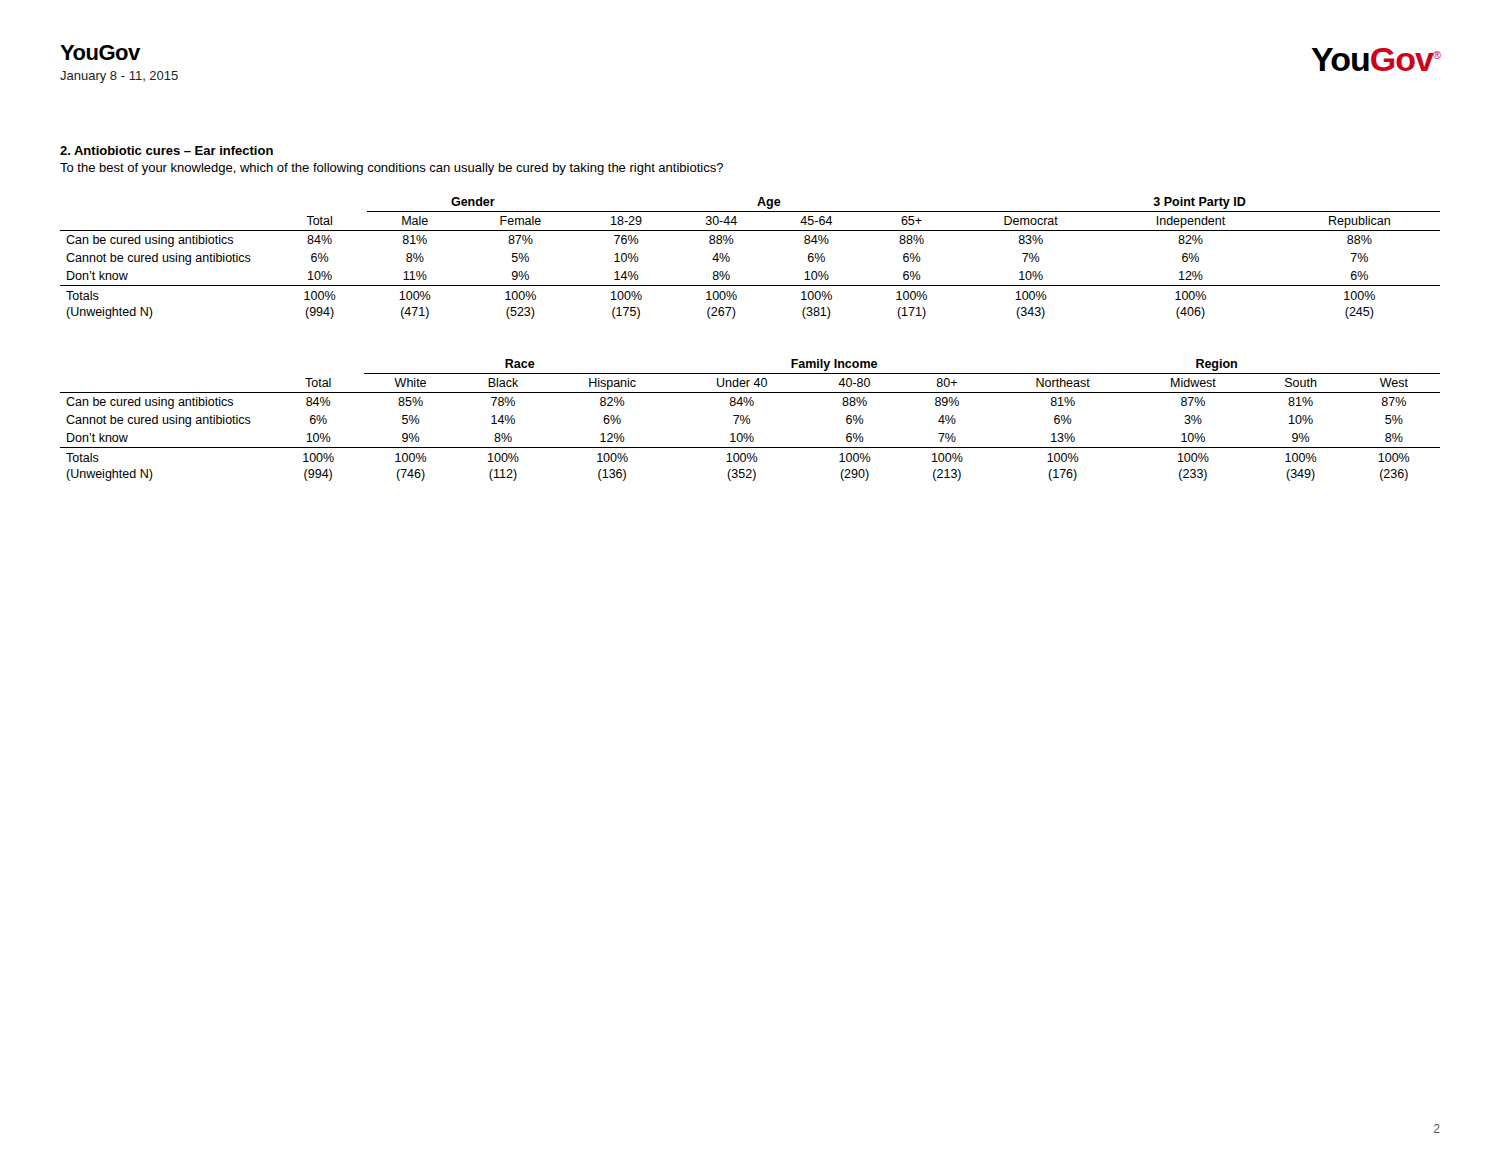YouGov
January 8 - 11, 2015
You Gov®
2. Antiobiotic cures – Ear infection
To the best of your knowledge, which of the following conditions can usually be cured by taking the right antibiotics?
| | | Gender | Age | 3 Point Party ID |
| --- | --- | --- | --- | --- |
| | Total | Male | Female | 18-29 | 30-44 | 45-64 | 65+ | Democrat | Independent | Republican |
| Can be cured using antibiotics | 84% | 81% | 87% | 76% | 88% | 84% | 88% | 83% | 82% | 88% |
| Cannot be cured using antibiotics | 6% | 8% | 5% | 10% | 4% | 6% | 6% | 7% | 6% | 7% |
| Don’t know | 10% | 11% | 9% | 14% | 8% | 10% | 6% | 10% | 12% | 6% |
| Totals | 100% | 100% | 100% | 100% | 100% | 100% | 100% | 100% | 100% | 100% |
| (Unweighted N) | (994) | (471) | (523) | (175) | (267) | (381) | (171) | (343) | (406) | (245) |
| | | Race | Family Income | Region |
| --- | --- | --- | --- | --- |
| | Total | White | Black | Hispanic | Under 40 | 40-80 | 80+ | Northeast | Midwest | South | West |
| Can be cured using antibiotics | 84% | 85% | 78% | 82% | 84% | 88% | 89% | 81% | 87% | 81% | 87% |
| Cannot be cured using antibiotics | 6% | 5% | 14% | 6% | 7% | 6% | 4% | 6% | 3% | 10% | 5% |
| Don’t know | 10% | 9% | 8% | 12% | 10% | 6% | 7% | 13% | 10% | 9% | 8% |
| Totals | 100% | 100% | 100% | 100% | 100% | 100% | 100% | 100% | 100% | 100% | 100% |
| (Unweighted N) | (994) | (746) | (112) | (136) | (352) | (290) | (213) | (176) | (233) | (349) | (236) |
2